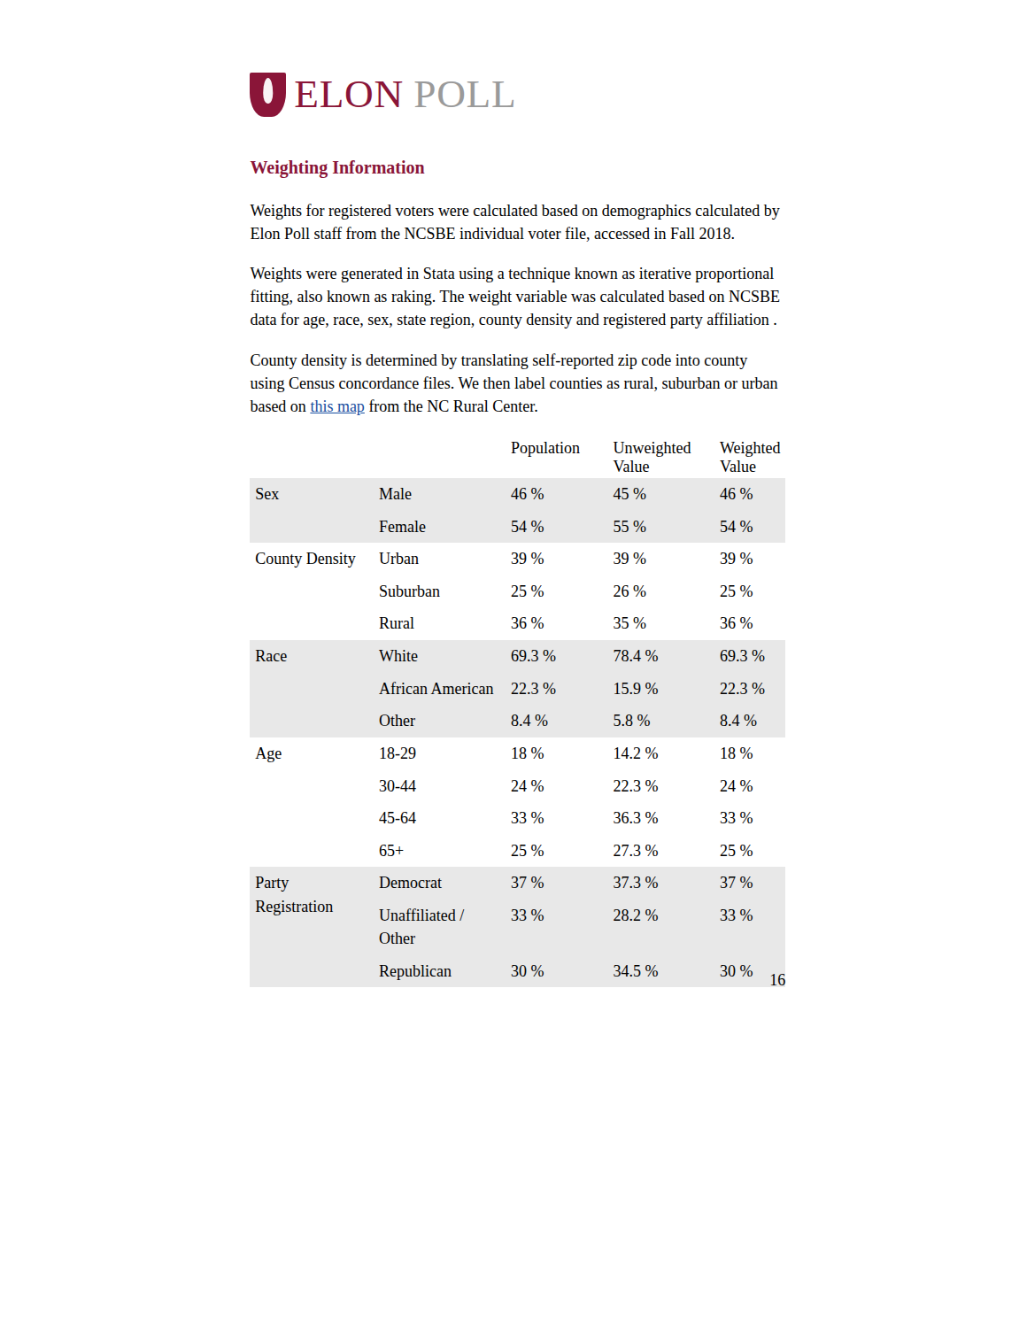ELON POLL
Weighting Information
Weights for registered voters were calculated based on demographics calculated by Elon Poll staff from the NCSBE individual voter file, accessed in Fall 2018.
Weights were generated in Stata using a technique known as iterative proportional fitting, also known as raking. The weight variable was calculated based on NCSBE data for age, race, sex, state region, county density and registered party affiliation .
County density is determined by translating self-reported zip code into county using Census concordance files. We then label counties as rural, suburban or urban based on this map from the NC Rural Center.
| | | Population | Unweighted Value | Weighted Value |
| --- | --- | --- | --- | --- |
| Sex | Male | 46 % | 45 % | 46 % |
| Female | 54 % | 55 % | 54 % |
| County Density | Urban | 39 % | 39 % | 39 % |
| Suburban | 25 % | 26 % | 25 % |
| Rural | 36 % | 35 % | 36 % |
| Race | White | 69.3 % | 78.4 % | 69.3 % |
| African American | 22.3 % | 15.9 % | 22.3 % |
| Other | 8.4 % | 5.8 % | 8.4 % |
| Age | 18-29 | 18 % | 14.2 % | 18 % |
| 30-44 | 24 % | 22.3 % | 24 % |
| 45-64 | 33 % | 36.3 % | 33 % |
| 65+ | 25 % | 27.3 % | 25 % |
| Party Registration | Democrat | 37 % | 37.3 % | 37 % |
| Unaffiliated / Other | 33 % | 28.2 % | 33 % |
| Republican | 30 % | 34.5 % | 30 % |
16